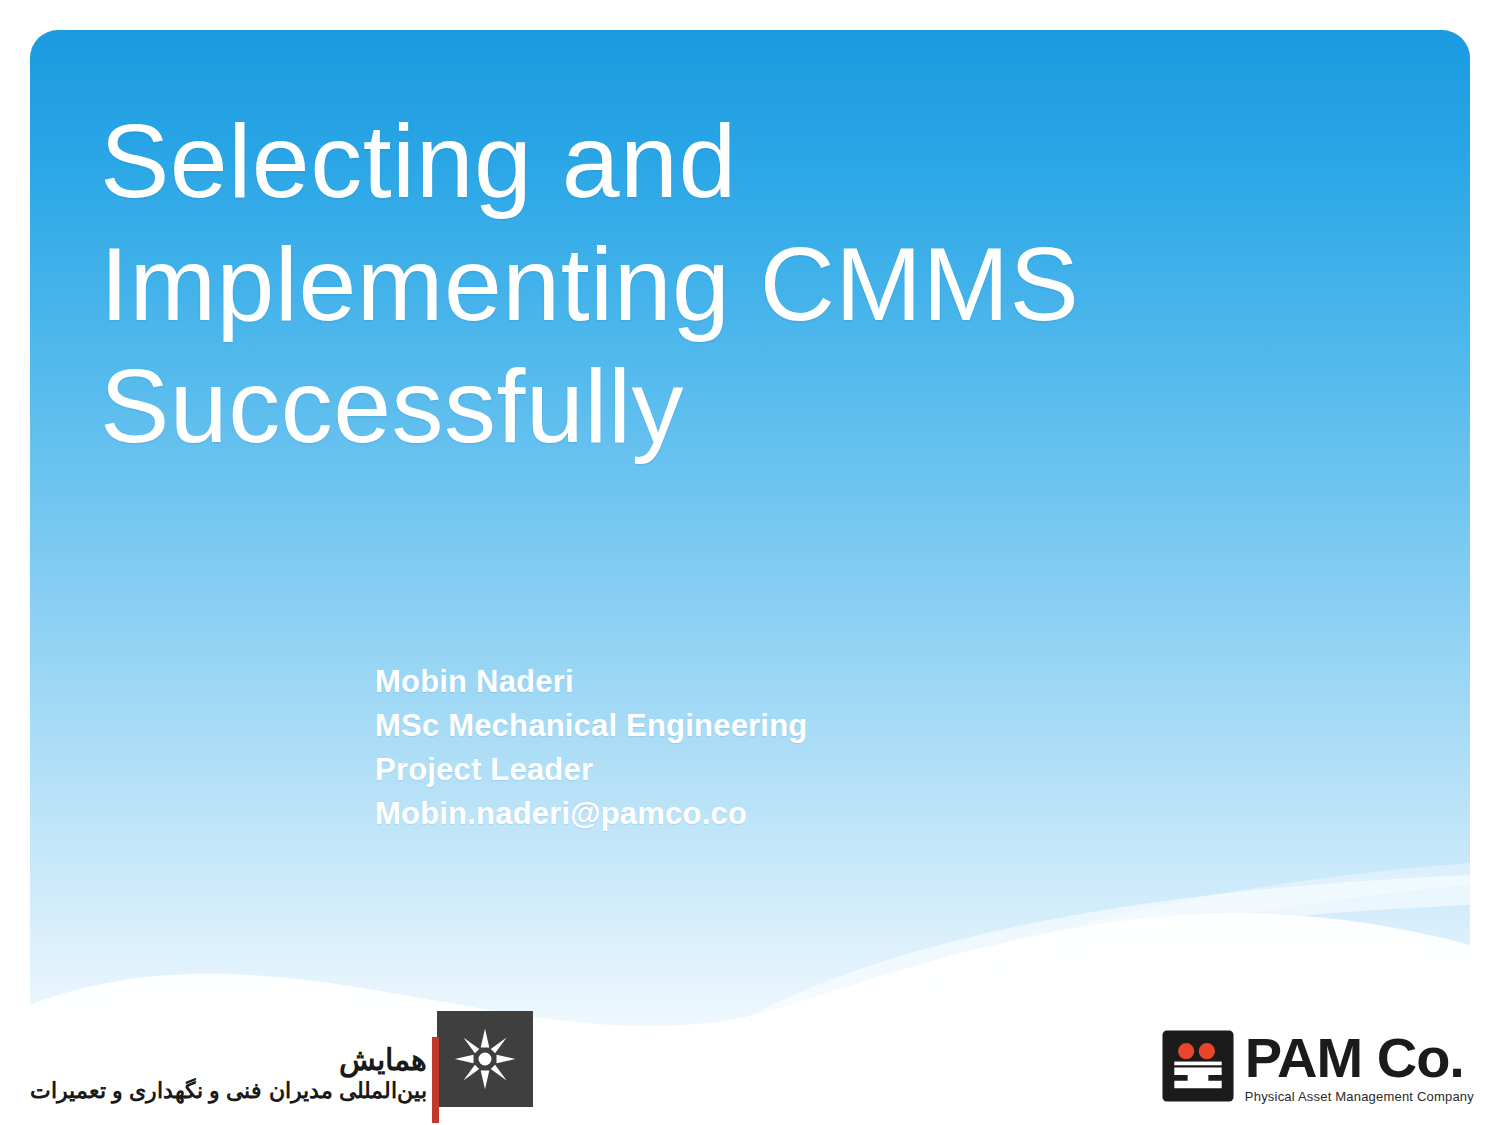Selecting and Implementing CMMS Successfully
Mobin Naderi
MSc Mechanical Engineering
Project Leader
Mobin.naderi@pamco.co
همایش
بین‌المللی مدیران فنی و نگهداری و تعمیرات
PAM Co.
Physical Asset Management Company